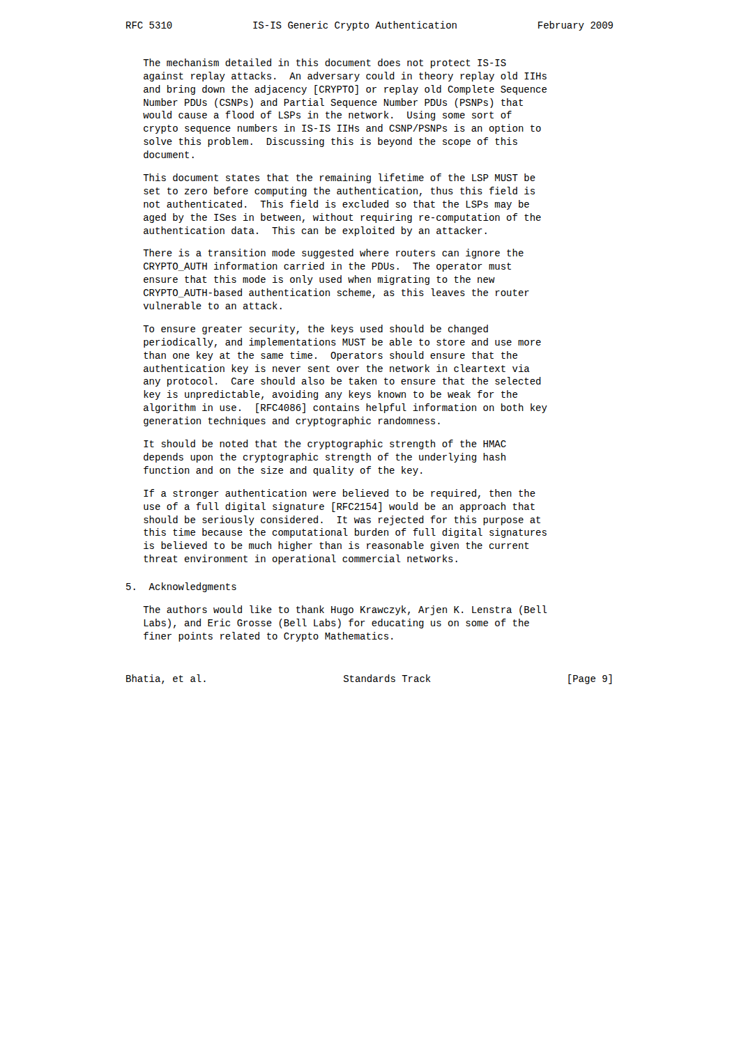RFC 5310 IS-IS Generic Crypto Authentication February 2009
The mechanism detailed in this document does not protect IS-IS against replay attacks. An adversary could in theory replay old IIHs and bring down the adjacency [CRYPTO] or replay old Complete Sequence Number PDUs (CSNPs) and Partial Sequence Number PDUs (PSNPs) that would cause a flood of LSPs in the network. Using some sort of crypto sequence numbers in IS-IS IIHs and CSNP/PSNPs is an option to solve this problem. Discussing this is beyond the scope of this document.
This document states that the remaining lifetime of the LSP MUST be set to zero before computing the authentication, thus this field is not authenticated. This field is excluded so that the LSPs may be aged by the ISes in between, without requiring re-computation of the authentication data. This can be exploited by an attacker.
There is a transition mode suggested where routers can ignore the CRYPTO_AUTH information carried in the PDUs. The operator must ensure that this mode is only used when migrating to the new CRYPTO_AUTH-based authentication scheme, as this leaves the router vulnerable to an attack.
To ensure greater security, the keys used should be changed periodically, and implementations MUST be able to store and use more than one key at the same time. Operators should ensure that the authentication key is never sent over the network in cleartext via any protocol. Care should also be taken to ensure that the selected key is unpredictable, avoiding any keys known to be weak for the algorithm in use. [RFC4086] contains helpful information on both key generation techniques and cryptographic randomness.
It should be noted that the cryptographic strength of the HMAC depends upon the cryptographic strength of the underlying hash function and on the size and quality of the key.
If a stronger authentication were believed to be required, then the use of a full digital signature [RFC2154] would be an approach that should be seriously considered. It was rejected for this purpose at this time because the computational burden of full digital signatures is believed to be much higher than is reasonable given the current threat environment in operational commercial networks.
5. Acknowledgments
The authors would like to thank Hugo Krawczyk, Arjen K. Lenstra (Bell Labs), and Eric Grosse (Bell Labs) for educating us on some of the finer points related to Crypto Mathematics.
Bhatia, et al. Standards Track [Page 9]